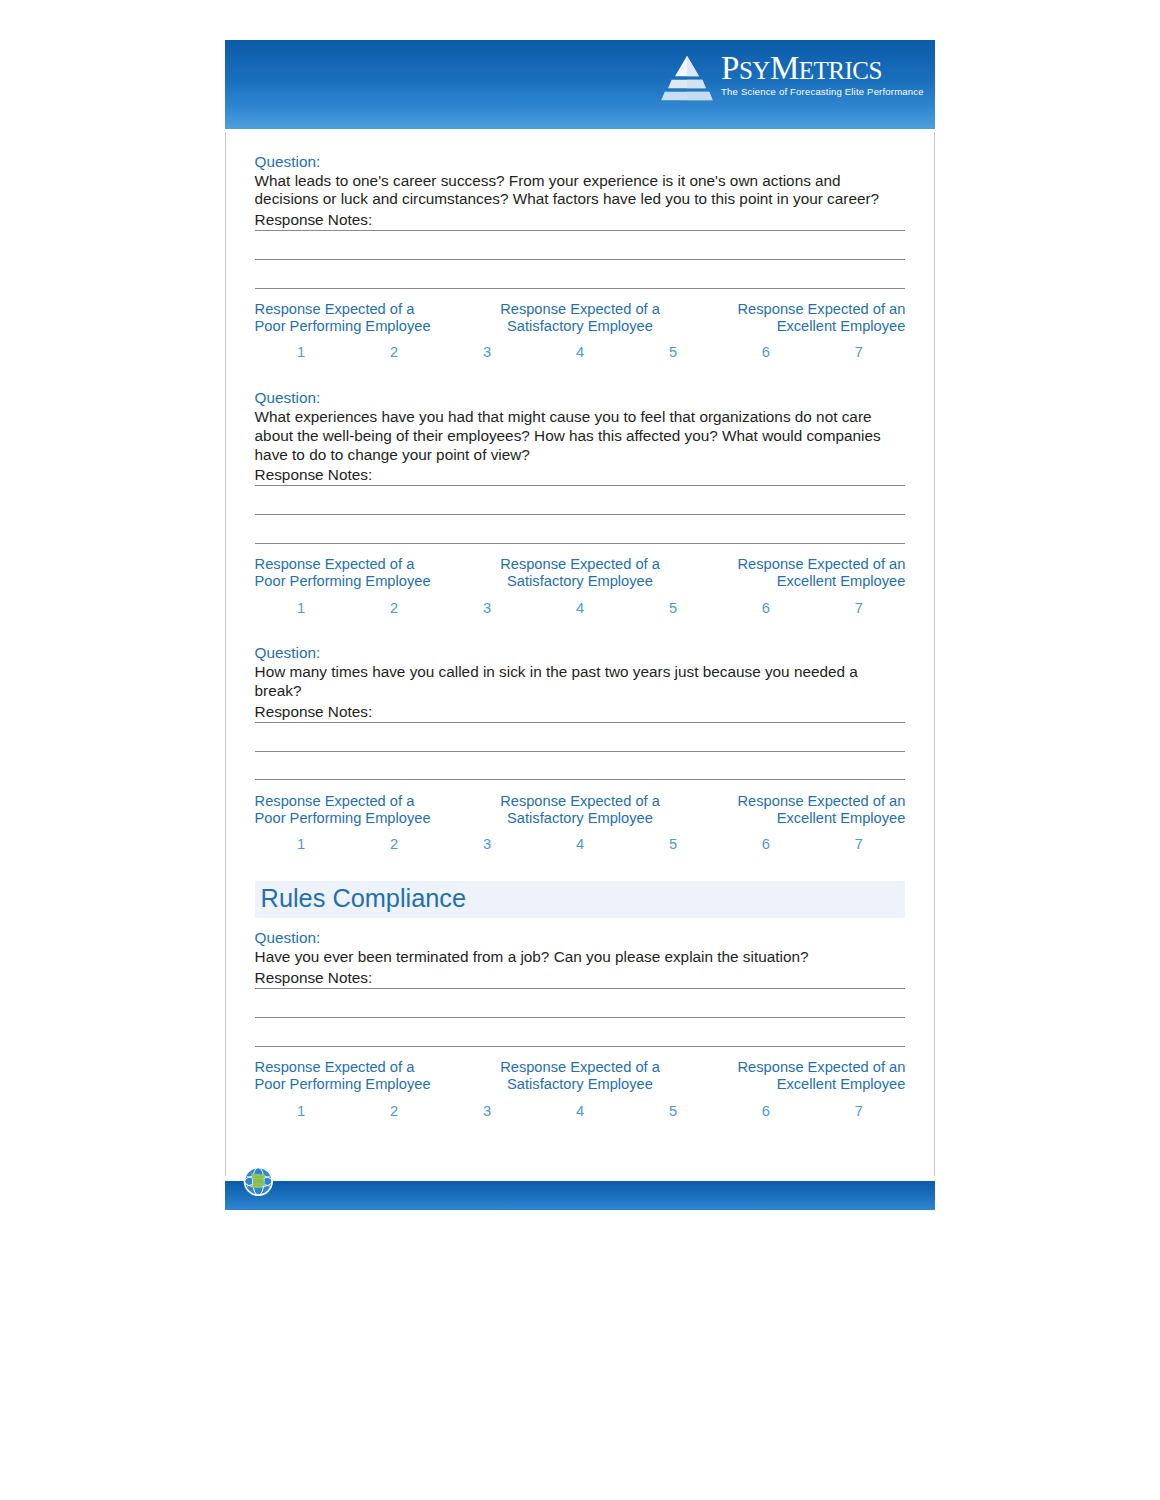PSYMETRICS
The Science of Forecasting Elite Performance
Question:
What leads to one's career success? From your experience is it one's own actions and decisions or luck and circumstances? What factors have led you to this point in your career?
Response Notes:
Response Expected of a
Poor Performing Employee
Response Expected of a
Satisfactory Employee
Response Expected of an
Excellent Employee
1234567
Question:
What experiences have you had that might cause you to feel that organizations do not care about the well-being of their employees? How has this affected you? What would companies have to do to change your point of view?
Response Notes:
Response Expected of a
Poor Performing Employee
Response Expected of a
Satisfactory Employee
Response Expected of an
Excellent Employee
1234567
Question:
How many times have you called in sick in the past two years just because you needed a break?
Response Notes:
Response Expected of a
Poor Performing Employee
Response Expected of a
Satisfactory Employee
Response Expected of an
Excellent Employee
1234567
Rules Compliance
Question:
Have you ever been terminated from a job? Can you please explain the situation?
Response Notes:
Response Expected of a
Poor Performing Employee
Response Expected of a
Satisfactory Employee
Response Expected of an
Excellent Employee
1234567